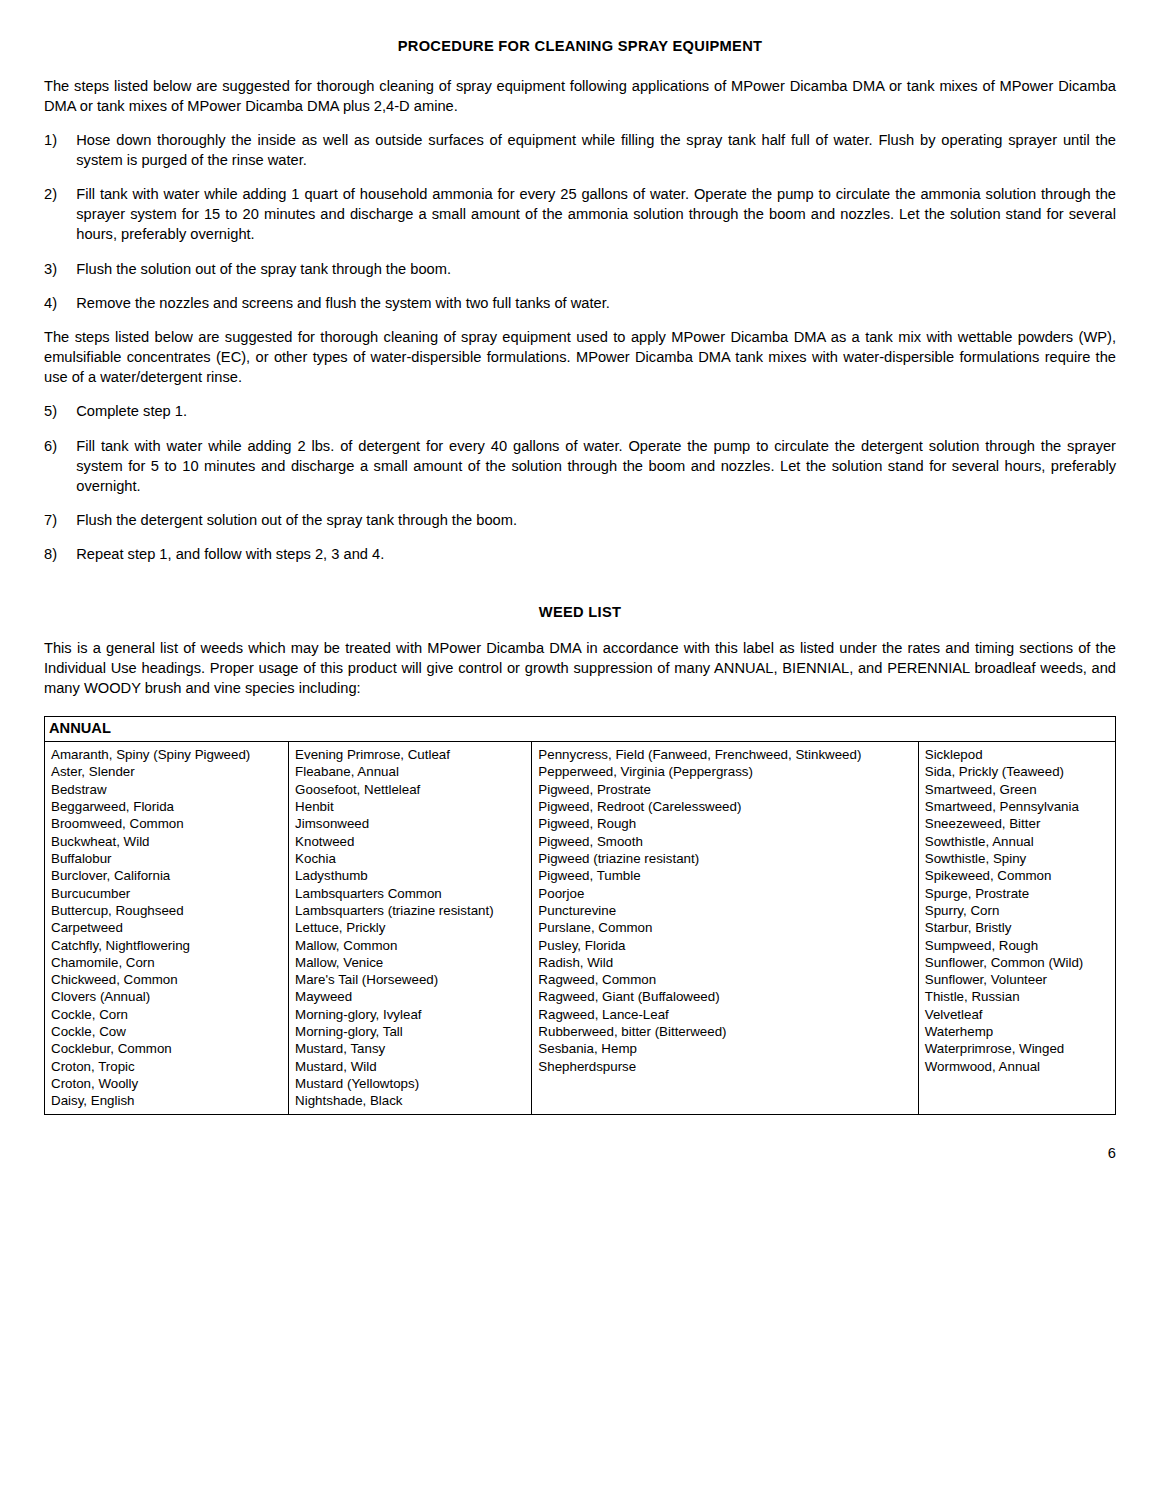PROCEDURE FOR CLEANING SPRAY EQUIPMENT
The steps listed below are suggested for thorough cleaning of spray equipment following applications of MPower Dicamba DMA or tank mixes of MPower Dicamba DMA or tank mixes of MPower Dicamba DMA plus 2,4-D amine.
1) Hose down thoroughly the inside as well as outside surfaces of equipment while filling the spray tank half full of water. Flush by operating sprayer until the system is purged of the rinse water.
2) Fill tank with water while adding 1 quart of household ammonia for every 25 gallons of water. Operate the pump to circulate the ammonia solution through the sprayer system for 15 to 20 minutes and discharge a small amount of the ammonia solution through the boom and nozzles. Let the solution stand for several hours, preferably overnight.
3) Flush the solution out of the spray tank through the boom.
4) Remove the nozzles and screens and flush the system with two full tanks of water.
The steps listed below are suggested for thorough cleaning of spray equipment used to apply MPower Dicamba DMA as a tank mix with wettable powders (WP), emulsifiable concentrates (EC), or other types of water-dispersible formulations. MPower Dicamba DMA tank mixes with water-dispersible formulations require the use of a water/detergent rinse.
5) Complete step 1.
6) Fill tank with water while adding 2 lbs. of detergent for every 40 gallons of water. Operate the pump to circulate the detergent solution through the sprayer system for 5 to 10 minutes and discharge a small amount of the solution through the boom and nozzles. Let the solution stand for several hours, preferably overnight.
7) Flush the detergent solution out of the spray tank through the boom.
8) Repeat step 1, and follow with steps 2, 3 and 4.
WEED LIST
This is a general list of weeds which may be treated with MPower Dicamba DMA in accordance with this label as listed under the rates and timing sections of the Individual Use headings. Proper usage of this product will give control or growth suppression of many ANNUAL, BIENNIAL, and PERENNIAL broadleaf weeds, and many WOODY brush and vine species including:
ANNUAL
| Amaranth, Spiny (Spiny Pigweed) Aster, Slender Bedstraw Beggarweed, Florida Broomweed, Common Buckwheat, Wild Buffalobur Burclover, California Burcucumber Buttercup, Roughseed Carpetweed Catchfly, Nightflowering Chamomile, Corn Chickweed, Common Clovers (Annual) Cockle, Corn Cockle, Cow Cocklebur, Common Croton, Tropic Croton, Woolly Daisy, English | Evening Primrose, Cutleaf Fleabane, Annual Goosefoot, Nettleleaf Henbit Jimsonweed Knotweed Kochia Ladysthumb Lambsquarters Common Lambsquarters (triazine resistant) Lettuce, Prickly Mallow, Common Mallow, Venice Mare's Tail (Horseweed) Mayweed Morning-glory, Ivyleaf Morning-glory, Tall Mustard, Tansy Mustard, Wild Mustard (Yellowtops) Nightshade, Black | Pennycress, Field (Fanweed, Frenchweed, Stinkweed) Pepperweed, Virginia (Peppergrass) Pigweed, Prostrate Pigweed, Redroot (Carelessweed) Pigweed, Rough Pigweed, Smooth Pigweed (triazine resistant) Pigweed, Tumble Poorjoe Puncturevine Purslane, Common Pusley, Florida Radish, Wild Ragweed, Common Ragweed, Giant (Buffaloweed) Ragweed, Lance-Leaf Rubberweed, bitter (Bitterweed) Sesbania, Hemp Shepherdspurse | Sicklepod Sida, Prickly (Teaweed) Smartweed, Green Smartweed, Pennsylvania Sneezeweed, Bitter Sowthistle, Annual Sowthistle, Spiny Spikeweed, Common Spurge, Prostrate Spurry, Corn Starbur, Bristly Sumpweed, Rough Sunflower, Common (Wild) Sunflower, Volunteer Thistle, Russian Velvetleaf Waterhemp Waterprimrose, Winged Wormwood, Annual |
6